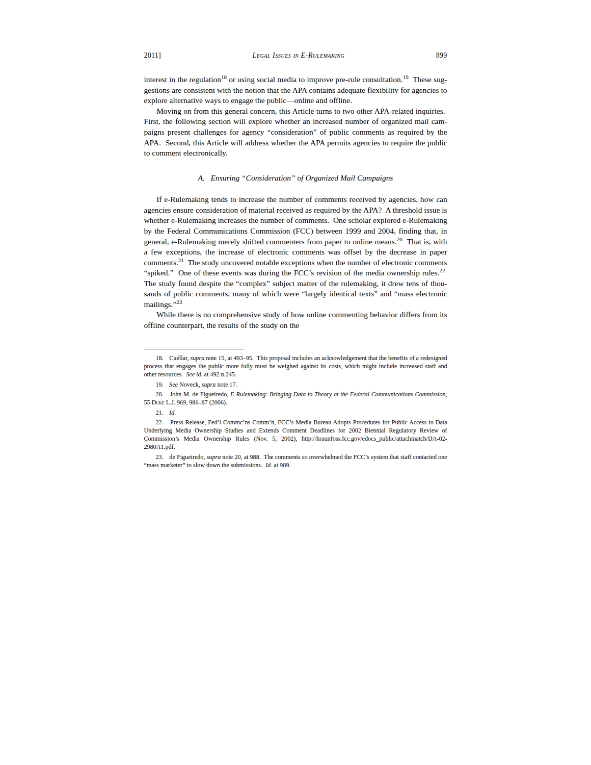2011] Legal Issues in E-Rulemaking 899
interest in the regulation18 or using social media to improve pre-rule consultation.19 These suggestions are consistent with the notion that the APA contains adequate flexibility for agencies to explore alternative ways to engage the public—online and offline.
Moving on from this general concern, this Article turns to two other APA-related inquiries. First, the following section will explore whether an increased number of organized mail campaigns present challenges for agency “consideration” of public comments as required by the APA. Second, this Article will address whether the APA permits agencies to require the public to comment electronically.
A. Ensuring “Consideration” of Organized Mail Campaigns
If e-Rulemaking tends to increase the number of comments received by agencies, how can agencies ensure consideration of material received as required by the APA? A threshold issue is whether e-Rulemaking increases the number of comments. One scholar explored e-Rulemaking by the Federal Communications Commission (FCC) between 1999 and 2004, finding that, in general, e-Rulemaking merely shifted commenters from paper to online means.20 That is, with a few exceptions, the increase of electronic comments was offset by the decrease in paper comments.21 The study uncovered notable exceptions when the number of electronic comments “spiked.” One of these events was during the FCC’s revision of the media ownership rules.22 The study found despite the “complex” subject matter of the rulemaking, it drew tens of thousands of public comments, many of which were “largely identical texts” and “mass electronic mailings.”23
While there is no comprehensive study of how online commenting behavior differs from its offline counterpart, the results of the study on the
18. Cuéllar, supra note 15, at 493–95. This proposal includes an acknowledgement that the benefits of a redesigned process that engages the public more fully must be weighed against its costs, which might include increased staff and other resources. See id. at 492 n.245.
19. See Noveck, supra note 17.
20. John M. de Figueiredo, E-Rulemaking: Bringing Data to Theory at the Federal Communications Commission, 55 Duke L.J. 969, 986–87 (2006).
21. Id.
22. Press Release, Fed’l Commc’ns Comm’n, FCC’s Media Bureau Adopts Procedures for Public Access to Data Underlying Media Ownership Studies and Extends Comment Deadlines for 2002 Biennial Regulatory Review of Commission’s Media Ownership Rules (Nov. 5, 2002), http://hraunfoss.fcc.gov/edocs_public/attachmatch/DA-02-2980A1.pdf.
23. de Figueiredo, supra note 20, at 988. The comments so overwhelmed the FCC’s system that staff contacted one “mass marketer” to slow down the submissions. Id. at 989.